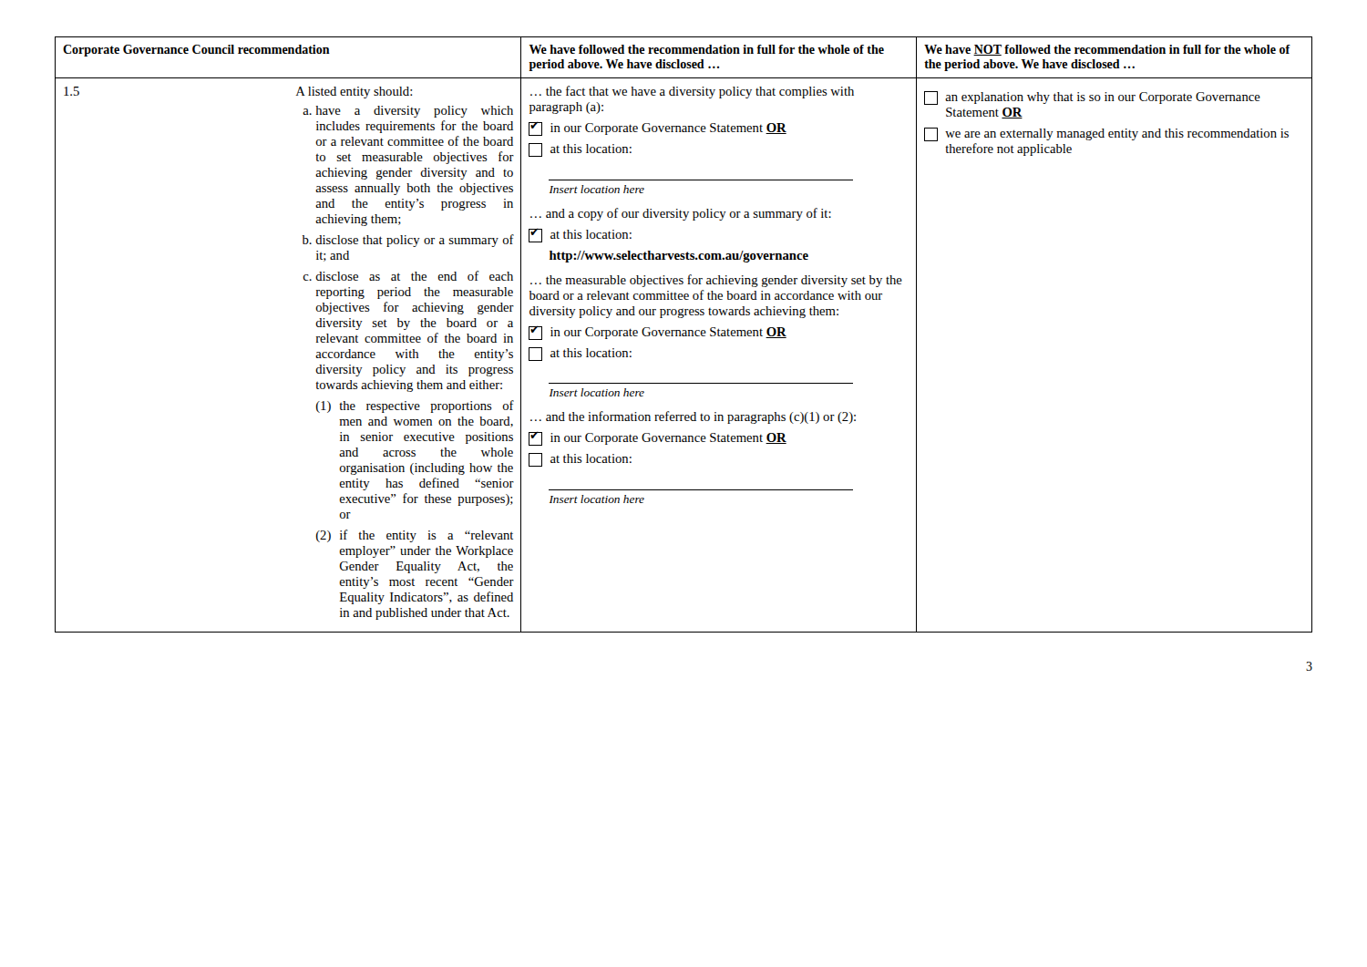| Corporate Governance Council recommendation | We have followed the recommendation in full for the whole of the period above. We have disclosed … | We have NOT followed the recommendation in full for the whole of the period above. We have disclosed … |
| --- | --- | --- |
| 1.5 | A listed entity should: have a diversity policy which includes requirements for the board or a relevant committee of the board to set measurable objectives for achieving gender diversity and to assess annually both the objectives and the entity’s progress in achieving them; disclose that policy or a summary of it; and disclose as at the end of each reporting period the measurable objectives for achieving gender diversity set by the board or a relevant committee of the board in accordance with the entity’s diversity policy and its progress towards achieving them and either: the respective proportions of men and women on the board, in senior executive positions and across the whole organisation (including how the entity has defined “senior executive” for these purposes); or if the entity is a “relevant employer” under the Workplace Gender Equality Act, the entity’s most recent “Gender Equality Indicators”, as defined in and published under that Act. | … the fact that we have a diversity policy that complies with paragraph (a): in our Corporate Governance Statement OR at this location: Insert location here … and a copy of our diversity policy or a summary of it: at this location: http://www.selectharvests.com.au/governance … the measurable objectives for achieving gender diversity set by the board or a relevant committee of the board in accordance with our diversity policy and our progress towards achieving them: in our Corporate Governance Statement OR at this location: Insert location here … and the information referred to in paragraphs (c)(1) or (2): in our Corporate Governance Statement OR at this location: Insert location here | an explanation why that is so in our Corporate Governance Statement OR we are an externally managed entity and this recommendation is therefore not applicable |
3